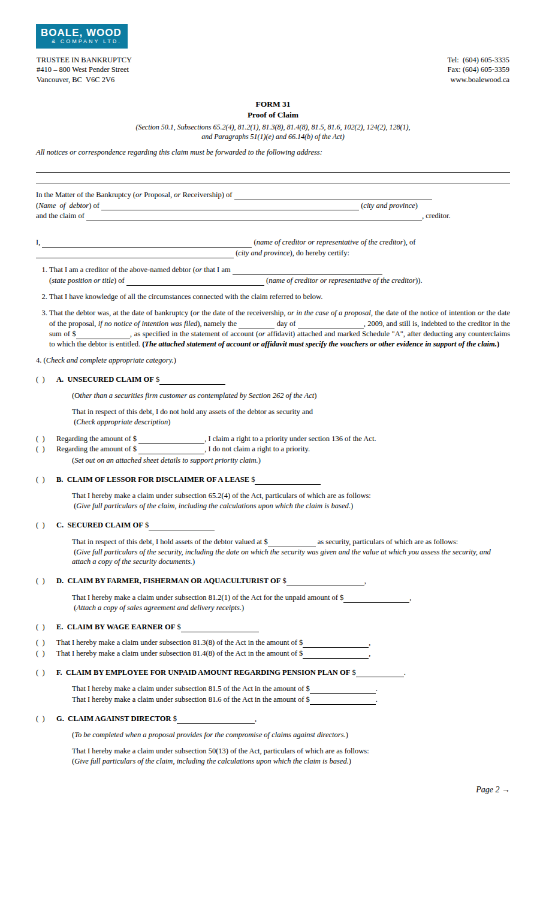BOALE, WOOD
& COMPANY LTD.
| TRUSTEE IN BANKRUPTCY #410 – 800 West Pender Street Vancouver, BC V6C 2V6 | Tel: (604) 605-3335 Fax: (604) 605-3359 www.boalewood.ca |
FORM 31
Proof of Claim
(Section 50.1, Subsections 65.2(4), 81.2(1), 81.3(8), 81.4(8), 81.5, 81.6, 102(2), 124(2), 128(1),
and Paragraphs 51(1)(e) and 66.14(b) of the Act)
All notices or correspondence regarding this claim must be forwarded to the following address:
In the Matter of the Bankruptcy (or Proposal, or Receivership) of
(Name of debtor) of (city and province)
and the claim of , creditor.
I, (name of creditor or representative of the creditor), of
(city and province), do hereby certify:
That I am a creditor of the above-named debtor (or that I am
(state position or title) of (name of creditor or representative of the creditor)).
That I have knowledge of all the circumstances connected with the claim referred to below.
That the debtor was, at the date of bankruptcy (or the date of the receivership, or in the case of a proposal, the date of the notice of intention or the date of the proposal, if no notice of intention was filed), namely the day of , 2009, and still is, indebted to the creditor in the sum of $ , as specified in the statement of account (or affidavit) attached and marked Schedule "A", after deducting any counterclaims to which the debtor is entitled. (The attached statement of account or affidavit must specify the vouchers or other evidence in support of the claim.)
4. (Check and complete appropriate category.)
( )
A. UNSECURED CLAIM OF $
(Other than a securities firm customer as contemplated by Section 262 of the Act)
That in respect of this debt, I do not hold any assets of the debtor as security and
(Check appropriate description)
( )
Regarding the amount of $ , I claim a right to a priority under section 136 of the Act.
( )
Regarding the amount of $ , I do not claim a right to a priority.
(Set out on an attached sheet details to support priority claim.)
( )
B. CLAIM OF LESSOR FOR DISCLAIMER OF A LEASE $
That I hereby make a claim under subsection 65.2(4) of the Act, particulars of which are as follows:
(Give full particulars of the claim, including the calculations upon which the claim is based.)
( )
C. SECURED CLAIM OF $
That in respect of this debt, I hold assets of the debtor valued at $ as security, particulars of which are as follows:
(Give full particulars of the security, including the date on which the security was given and the value at which you assess the security, and attach a copy of the security documents.)
( )
D. CLAIM BY FARMER, FISHERMAN OR AQUACULTURIST OF $ ,
That I hereby make a claim under subsection 81.2(1) of the Act for the unpaid amount of $ ,
(Attach a copy of sales agreement and delivery receipts.)
( )
E. CLAIM BY WAGE EARNER OF $
( )
That I hereby make a claim under subsection 81.3(8) of the Act in the amount of $ ,
( )
That I hereby make a claim under subsection 81.4(8) of the Act in the amount of $ ,
( )
F. CLAIM BY EMPLOYEE FOR UNPAID AMOUNT REGARDING PENSION PLAN OF $ .
That I hereby make a claim under subsection 81.5 of the Act in the amount of $ .
That I hereby make a claim under subsection 81.6 of the Act in the amount of $ .
( )
G. CLAIM AGAINST DIRECTOR $ ,
(To be completed when a proposal provides for the compromise of claims against directors.)
That I hereby make a claim under subsection 50(13) of the Act, particulars of which are as follows:
(Give full particulars of the claim, including the calculations upon which the claim is based.)
Page 2 →